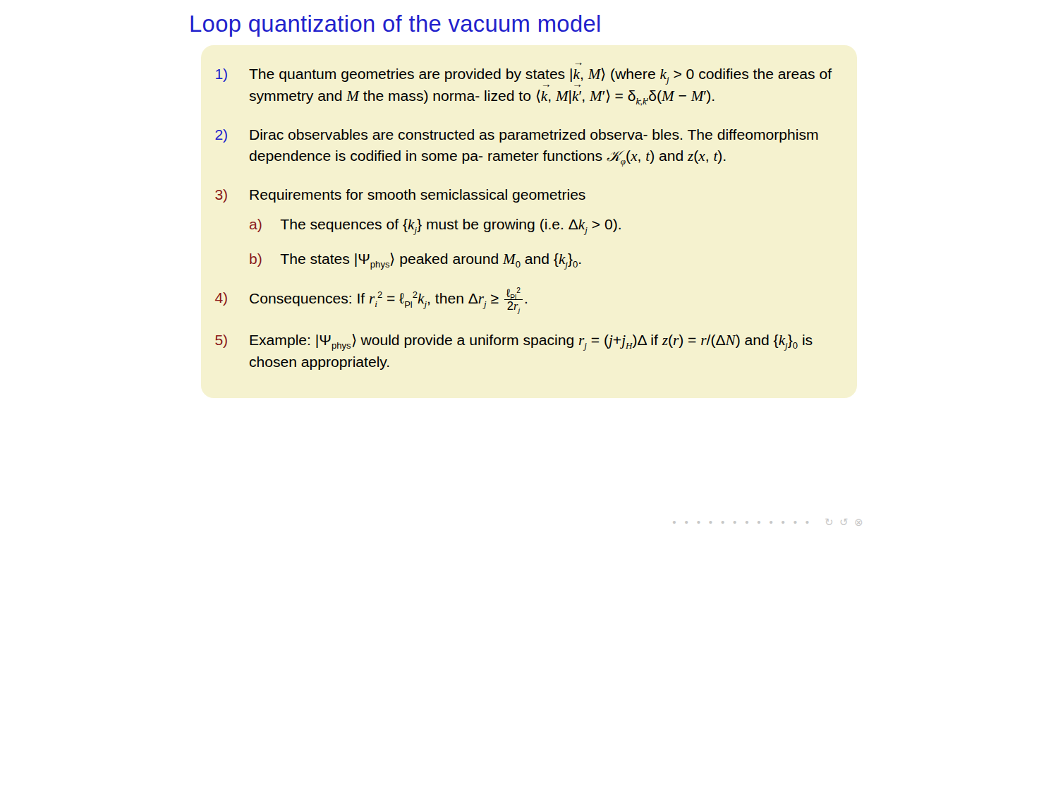Loop quantization of the vacuum model
1) The quantum geometries are provided by states |k, M⟩ (where kj > 0 codifies the areas of symmetry and M the mass) norma‑ lized to ⟨k, M|k′, M′⟩ = δk,k′δ(M − M′).
2) Dirac observables are constructed as parametrized observa‑ bles. The diffeomorphism dependence is codified in some pa‑ rameter functions 𝒦φ(x, t) and z(x, t).
3) Requirements for smooth semiclassical geometries
a) The sequences of {kj} must be growing (i.e. Δkj > 0).
b) The states |Ψphys⟩ peaked around M0 and {kj}0.
4) Consequences: If ri2 = ℓPl2kj, then Δrj ≥ ℓPl22rj.
5) Example: |Ψphys⟩ would provide a uniform spacing rj = (j+jH)Δ if z(r) = r/(ΔN) and {kj}0 is chosen appropriately.
• • • • • • • • • • • • ↻ ↺ ⊗